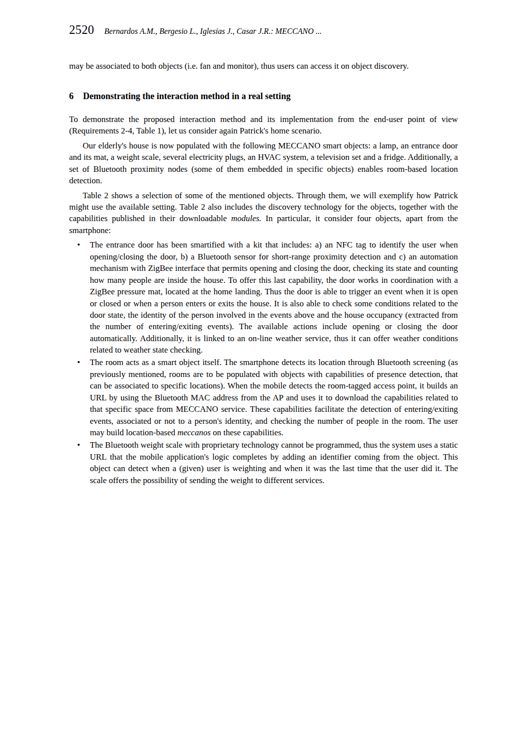2520 Bernardos A.M., Bergesio L., Iglesias J., Casar J.R.: MECCANO ...
may be associated to both objects (i.e. fan and monitor), thus users can access it on object discovery.
6 Demonstrating the interaction method in a real setting
To demonstrate the proposed interaction method and its implementation from the end-user point of view (Requirements 2-4, Table 1), let us consider again Patrick's home scenario.
Our elderly's house is now populated with the following MECCANO smart objects: a lamp, an entrance door and its mat, a weight scale, several electricity plugs, an HVAC system, a television set and a fridge. Additionally, a set of Bluetooth proximity nodes (some of them embedded in specific objects) enables room-based location detection.
Table 2 shows a selection of some of the mentioned objects. Through them, we will exemplify how Patrick might use the available setting. Table 2 also includes the discovery technology for the objects, together with the capabilities published in their downloadable modules. In particular, it consider four objects, apart from the smartphone:
The entrance door has been smartified with a kit that includes: a) an NFC tag to identify the user when opening/closing the door, b) a Bluetooth sensor for short-range proximity detection and c) an automation mechanism with ZigBee interface that permits opening and closing the door, checking its state and counting how many people are inside the house. To offer this last capability, the door works in coordination with a ZigBee pressure mat, located at the home landing. Thus the door is able to trigger an event when it is open or closed or when a person enters or exits the house. It is also able to check some conditions related to the door state, the identity of the person involved in the events above and the house occupancy (extracted from the number of entering/exiting events). The available actions include opening or closing the door automatically. Additionally, it is linked to an on-line weather service, thus it can offer weather conditions related to weather state checking.
The room acts as a smart object itself. The smartphone detects its location through Bluetooth screening (as previously mentioned, rooms are to be populated with objects with capabilities of presence detection, that can be associated to specific locations). When the mobile detects the room-tagged access point, it builds an URL by using the Bluetooth MAC address from the AP and uses it to download the capabilities related to that specific space from MECCANO service. These capabilities facilitate the detection of entering/exiting events, associated or not to a person's identity, and checking the number of people in the room. The user may build location-based meccanos on these capabilities.
The Bluetooth weight scale with proprietary technology cannot be programmed, thus the system uses a static URL that the mobile application's logic completes by adding an identifier coming from the object. This object can detect when a (given) user is weighting and when it was the last time that the user did it. The scale offers the possibility of sending the weight to different services.